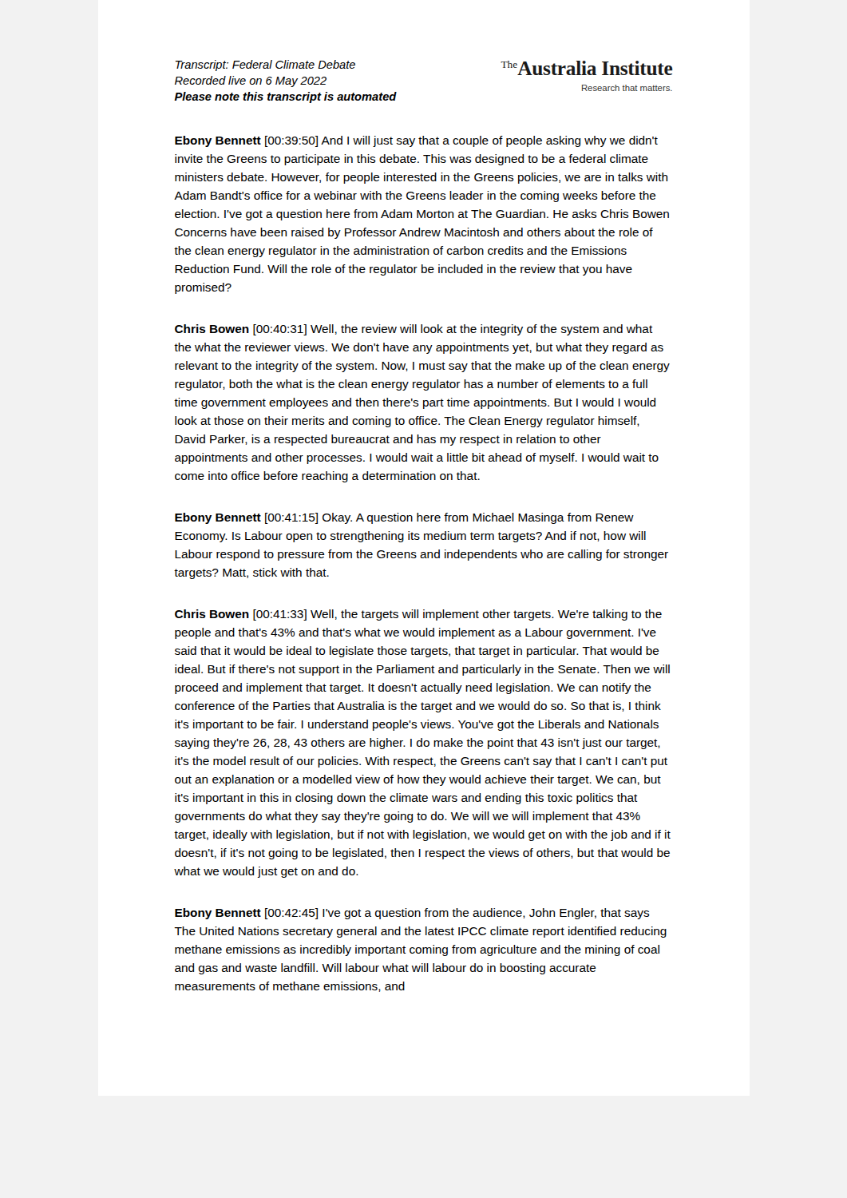Transcript: Federal Climate Debate
Recorded live on 6 May 2022
Please note this transcript is automated
The Australia Institute
Research that matters.
Ebony Bennett [00:39:50] And I will just say that a couple of people asking why we didn't invite the Greens to participate in this debate. This was designed to be a federal climate ministers debate. However, for people interested in the Greens policies, we are in talks with Adam Bandt's office for a webinar with the Greens leader in the coming weeks before the election. I've got a question here from Adam Morton at The Guardian. He asks Chris Bowen Concerns have been raised by Professor Andrew Macintosh and others about the role of the clean energy regulator in the administration of carbon credits and the Emissions Reduction Fund. Will the role of the regulator be included in the review that you have promised?
Chris Bowen [00:40:31] Well, the review will look at the integrity of the system and what the what the reviewer views. We don't have any appointments yet, but what they regard as relevant to the integrity of the system. Now, I must say that the make up of the clean energy regulator, both the what is the clean energy regulator has a number of elements to a full time government employees and then there's part time appointments. But I would I would look at those on their merits and coming to office. The Clean Energy regulator himself, David Parker, is a respected bureaucrat and has my respect in relation to other appointments and other processes. I would wait a little bit ahead of myself. I would wait to come into office before reaching a determination on that.
Ebony Bennett [00:41:15] Okay. A question here from Michael Masinga from Renew Economy. Is Labour open to strengthening its medium term targets? And if not, how will Labour respond to pressure from the Greens and independents who are calling for stronger targets? Matt, stick with that.
Chris Bowen [00:41:33] Well, the targets will implement other targets. We're talking to the people and that's 43% and that's what we would implement as a Labour government. I've said that it would be ideal to legislate those targets, that target in particular. That would be ideal. But if there's not support in the Parliament and particularly in the Senate. Then we will proceed and implement that target. It doesn't actually need legislation. We can notify the conference of the Parties that Australia is the target and we would do so. So that is, I think it's important to be fair. I understand people's views. You've got the Liberals and Nationals saying they're 26, 28, 43 others are higher. I do make the point that 43 isn't just our target, it's the model result of our policies. With respect, the Greens can't say that I can't I can't put out an explanation or a modelled view of how they would achieve their target. We can, but it's important in this in closing down the climate wars and ending this toxic politics that governments do what they say they're going to do. We will we will implement that 43% target, ideally with legislation, but if not with legislation, we would get on with the job and if it doesn't, if it's not going to be legislated, then I respect the views of others, but that would be what we would just get on and do.
Ebony Bennett [00:42:45] I've got a question from the audience, John Engler, that says The United Nations secretary general and the latest IPCC climate report identified reducing methane emissions as incredibly important coming from agriculture and the mining of coal and gas and waste landfill. Will labour what will labour do in boosting accurate measurements of methane emissions, and